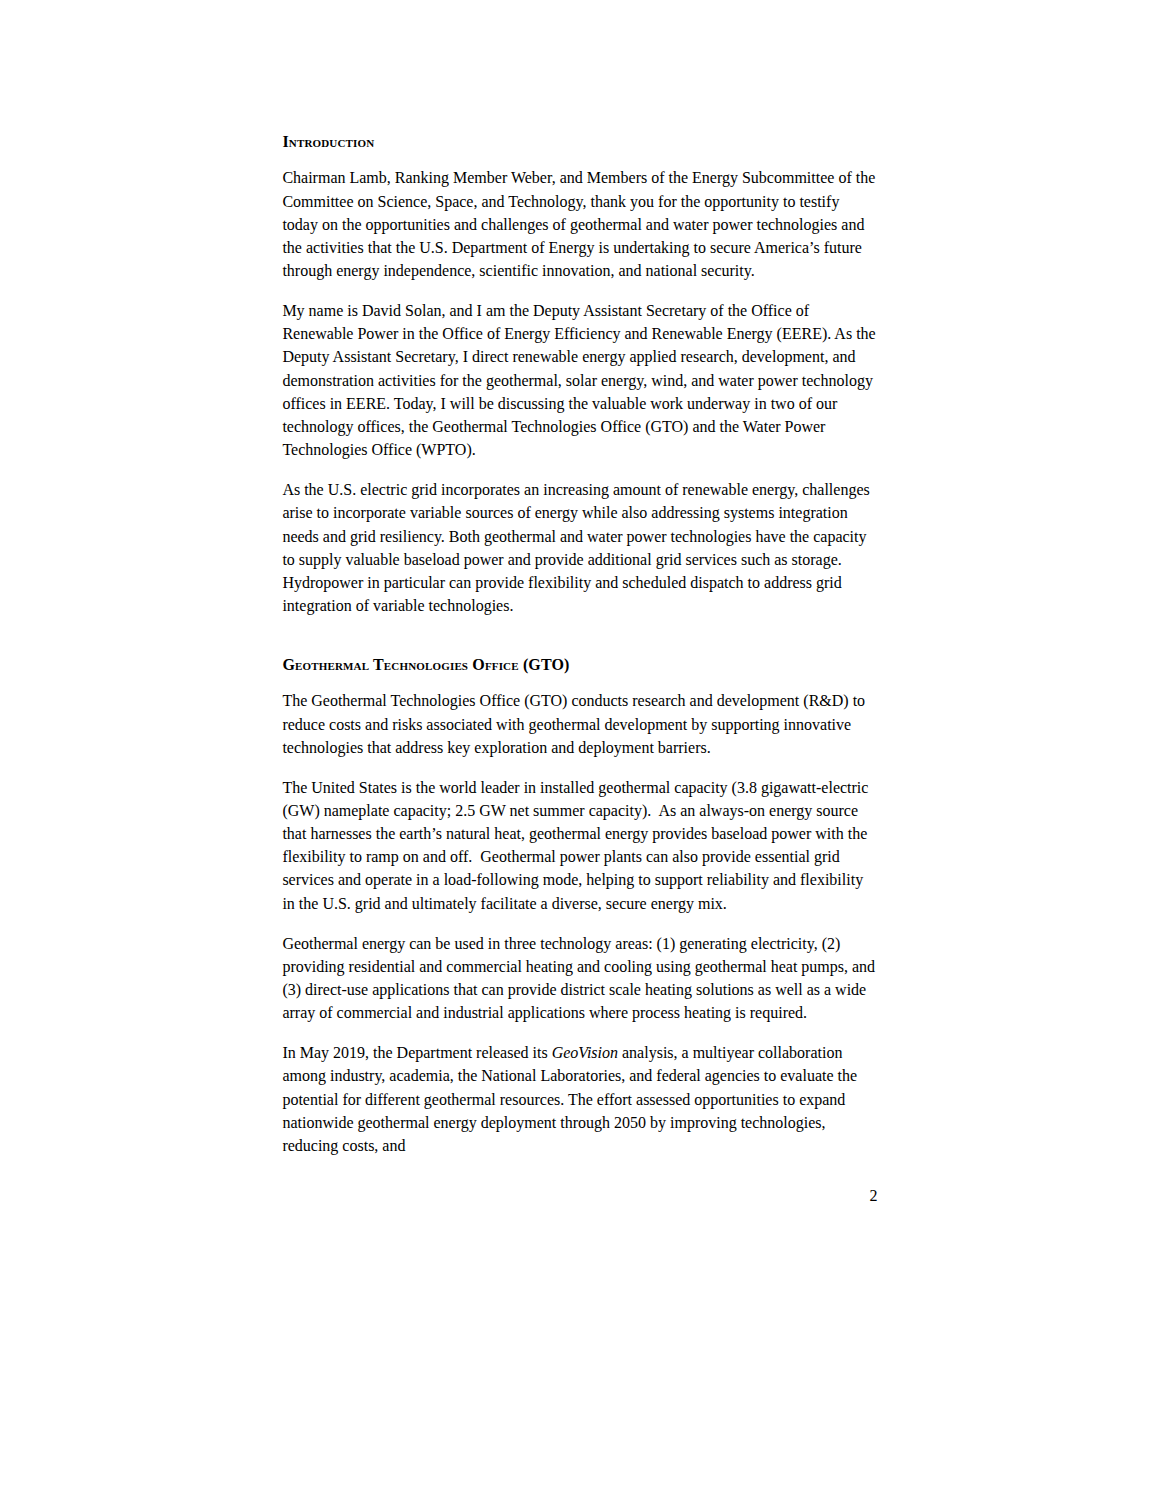Introduction
Chairman Lamb, Ranking Member Weber, and Members of the Energy Subcommittee of the Committee on Science, Space, and Technology, thank you for the opportunity to testify today on the opportunities and challenges of geothermal and water power technologies and the activities that the U.S. Department of Energy is undertaking to secure America’s future through energy independence, scientific innovation, and national security.
My name is David Solan, and I am the Deputy Assistant Secretary of the Office of Renewable Power in the Office of Energy Efficiency and Renewable Energy (EERE). As the Deputy Assistant Secretary, I direct renewable energy applied research, development, and demonstration activities for the geothermal, solar energy, wind, and water power technology offices in EERE. Today, I will be discussing the valuable work underway in two of our technology offices, the Geothermal Technologies Office (GTO) and the Water Power Technologies Office (WPTO).
As the U.S. electric grid incorporates an increasing amount of renewable energy, challenges arise to incorporate variable sources of energy while also addressing systems integration needs and grid resiliency. Both geothermal and water power technologies have the capacity to supply valuable baseload power and provide additional grid services such as storage. Hydropower in particular can provide flexibility and scheduled dispatch to address grid integration of variable technologies.
Geothermal Technologies Office (GTO)
The Geothermal Technologies Office (GTO) conducts research and development (R&D) to reduce costs and risks associated with geothermal development by supporting innovative technologies that address key exploration and deployment barriers.
The United States is the world leader in installed geothermal capacity (3.8 gigawatt-electric (GW) nameplate capacity; 2.5 GW net summer capacity). As an always-on energy source that harnesses the earth’s natural heat, geothermal energy provides baseload power with the flexibility to ramp on and off. Geothermal power plants can also provide essential grid services and operate in a load-following mode, helping to support reliability and flexibility in the U.S. grid and ultimately facilitate a diverse, secure energy mix.
Geothermal energy can be used in three technology areas: (1) generating electricity, (2) providing residential and commercial heating and cooling using geothermal heat pumps, and (3) direct-use applications that can provide district scale heating solutions as well as a wide array of commercial and industrial applications where process heating is required.
In May 2019, the Department released its GeoVision analysis, a multiyear collaboration among industry, academia, the National Laboratories, and federal agencies to evaluate the potential for different geothermal resources. The effort assessed opportunities to expand nationwide geothermal energy deployment through 2050 by improving technologies, reducing costs, and
2